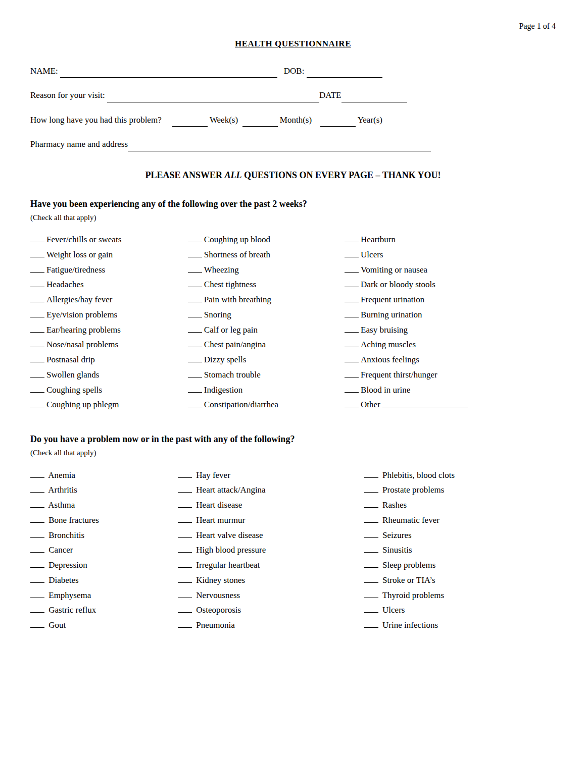Page 1 of 4
HEALTH QUESTIONNAIRE
NAME: DOB:
Reason for your visit: DATE
How long have you had this problem? Week(s) Month(s) Year(s)
Pharmacy name and address
PLEASE ANSWER ALL QUESTIONS ON EVERY PAGE – THANK YOU!
Have you been experiencing any of the following over the past 2 weeks?
(Check all that apply)
| Fever/chills or sweats | Coughing up blood | Heartburn |
| Weight loss or gain | Shortness of breath | Ulcers |
| Fatigue/tiredness | Wheezing | Vomiting or nausea |
| Headaches | Chest tightness | Dark or bloody stools |
| Allergies/hay fever | Pain with breathing | Frequent urination |
| Eye/vision problems | Snoring | Burning urination |
| Ear/hearing problems | Calf or leg pain | Easy bruising |
| Nose/nasal problems | Chest pain/angina | Aching muscles |
| Postnasal drip | Dizzy spells | Anxious feelings |
| Swollen glands | Stomach trouble | Frequent thirst/hunger |
| Coughing spells | Indigestion | Blood in urine |
| Coughing up phlegm | Constipation/diarrhea | Other |
Do you have a problem now or in the past with any of the following?
(Check all that apply)
| Anemia | Hay fever | Phlebitis, blood clots |
| Arthritis | Heart attack/Angina | Prostate problems |
| Asthma | Heart disease | Rashes |
| Bone fractures | Heart murmur | Rheumatic fever |
| Bronchitis | Heart valve disease | Seizures |
| Cancer | High blood pressure | Sinusitis |
| Depression | Irregular heartbeat | Sleep problems |
| Diabetes | Kidney stones | Stroke or TIA’s |
| Emphysema | Nervousness | Thyroid problems |
| Gastric reflux | Osteoporosis | Ulcers |
| Gout | Pneumonia | Urine infections |